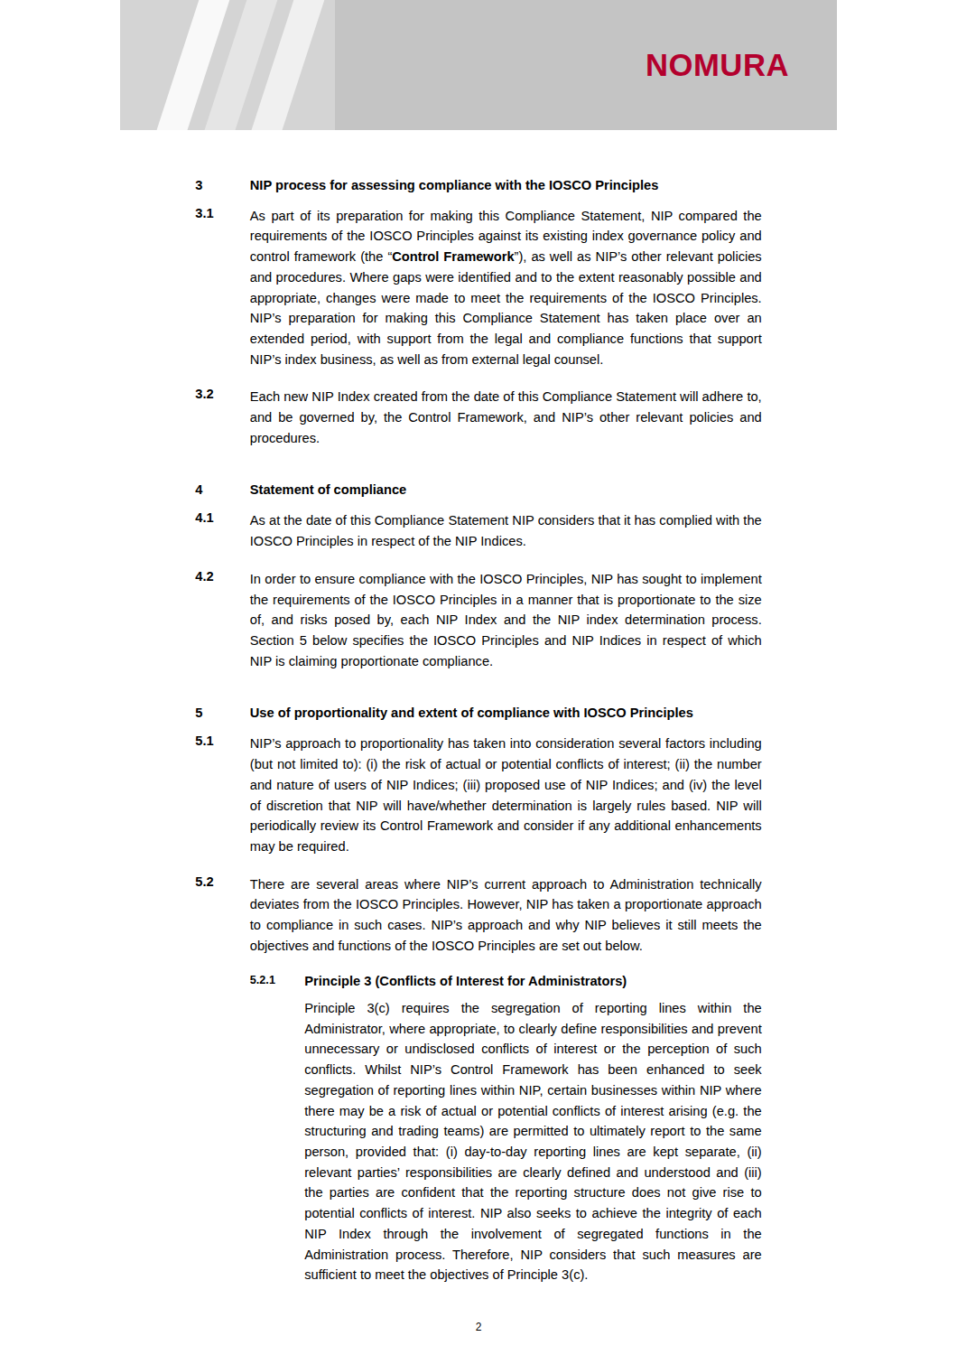NOMURA
3
NIP process for assessing compliance with the IOSCO Principles
3.1
As part of its preparation for making this Compliance Statement, NIP compared the requirements of the IOSCO Principles against its existing index governance policy and control framework (the “Control Framework”), as well as NIP’s other relevant policies and procedures. Where gaps were identified and to the extent reasonably possible and appropriate, changes were made to meet the requirements of the IOSCO Principles. NIP’s preparation for making this Compliance Statement has taken place over an extended period, with support from the legal and compliance functions that support NIP’s index business, as well as from external legal counsel.
3.2
Each new NIP Index created from the date of this Compliance Statement will adhere to, and be governed by, the Control Framework, and NIP’s other relevant policies and procedures.
4
Statement of compliance
4.1
As at the date of this Compliance Statement NIP considers that it has complied with the IOSCO Principles in respect of the NIP Indices.
4.2
In order to ensure compliance with the IOSCO Principles, NIP has sought to implement the requirements of the IOSCO Principles in a manner that is proportionate to the size of, and risks posed by, each NIP Index and the NIP index determination process. Section 5 below specifies the IOSCO Principles and NIP Indices in respect of which NIP is claiming proportionate compliance.
5
Use of proportionality and extent of compliance with IOSCO Principles
5.1
NIP’s approach to proportionality has taken into consideration several factors including (but not limited to): (i) the risk of actual or potential conflicts of interest; (ii) the number and nature of users of NIP Indices; (iii) proposed use of NIP Indices; and (iv) the level of discretion that NIP will have/whether determination is largely rules based. NIP will periodically review its Control Framework and consider if any additional enhancements may be required.
5.2
There are several areas where NIP’s current approach to Administration technically deviates from the IOSCO Principles. However, NIP has taken a proportionate approach to compliance in such cases. NIP’s approach and why NIP believes it still meets the objectives and functions of the IOSCO Principles are set out below.
5.2.1
Principle 3 (Conflicts of Interest for Administrators)
Principle 3(c) requires the segregation of reporting lines within the Administrator, where appropriate, to clearly define responsibilities and prevent unnecessary or undisclosed conflicts of interest or the perception of such conflicts. Whilst NIP’s Control Framework has been enhanced to seek segregation of reporting lines within NIP, certain businesses within NIP where there may be a risk of actual or potential conflicts of interest arising (e.g. the structuring and trading teams) are permitted to ultimately report to the same person, provided that: (i) day-to-day reporting lines are kept separate, (ii) relevant parties’ responsibilities are clearly defined and understood and (iii) the parties are confident that the reporting structure does not give rise to potential conflicts of interest. NIP also seeks to achieve the integrity of each NIP Index through the involvement of segregated functions in the Administration process. Therefore, NIP considers that such measures are sufficient to meet the objectives of Principle 3(c).
2